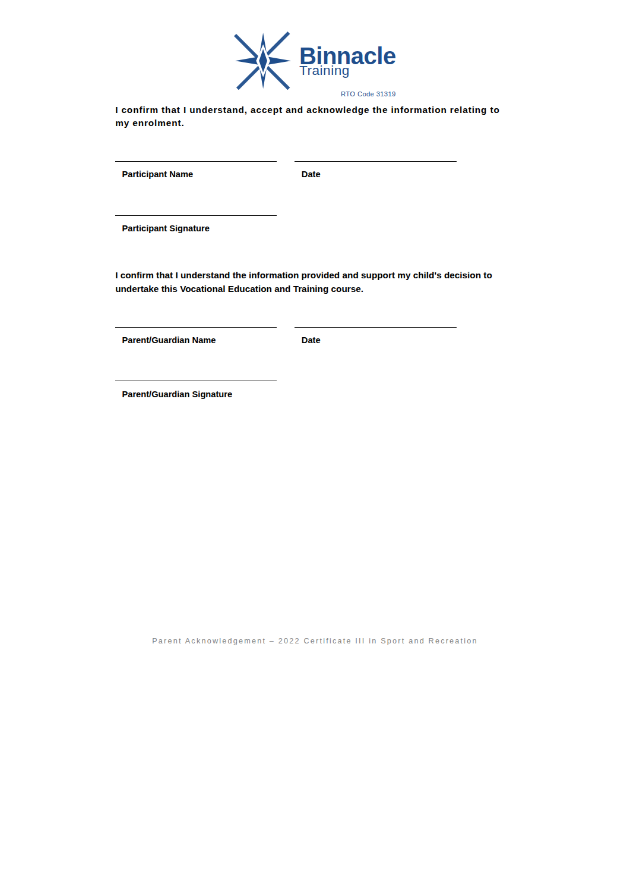Binnacle Training
RTO Code 31319
I confirm that I understand, accept and acknowledge the information relating to my enrolment.
Participant Name
Date
Participant Signature
I confirm that I understand the information provided and support my child's decision to undertake this Vocational Education and Training course.
Parent/Guardian Name
Date
Parent/Guardian Signature
Parent Acknowledgement – 2022 Certificate III in Sport and Recreation